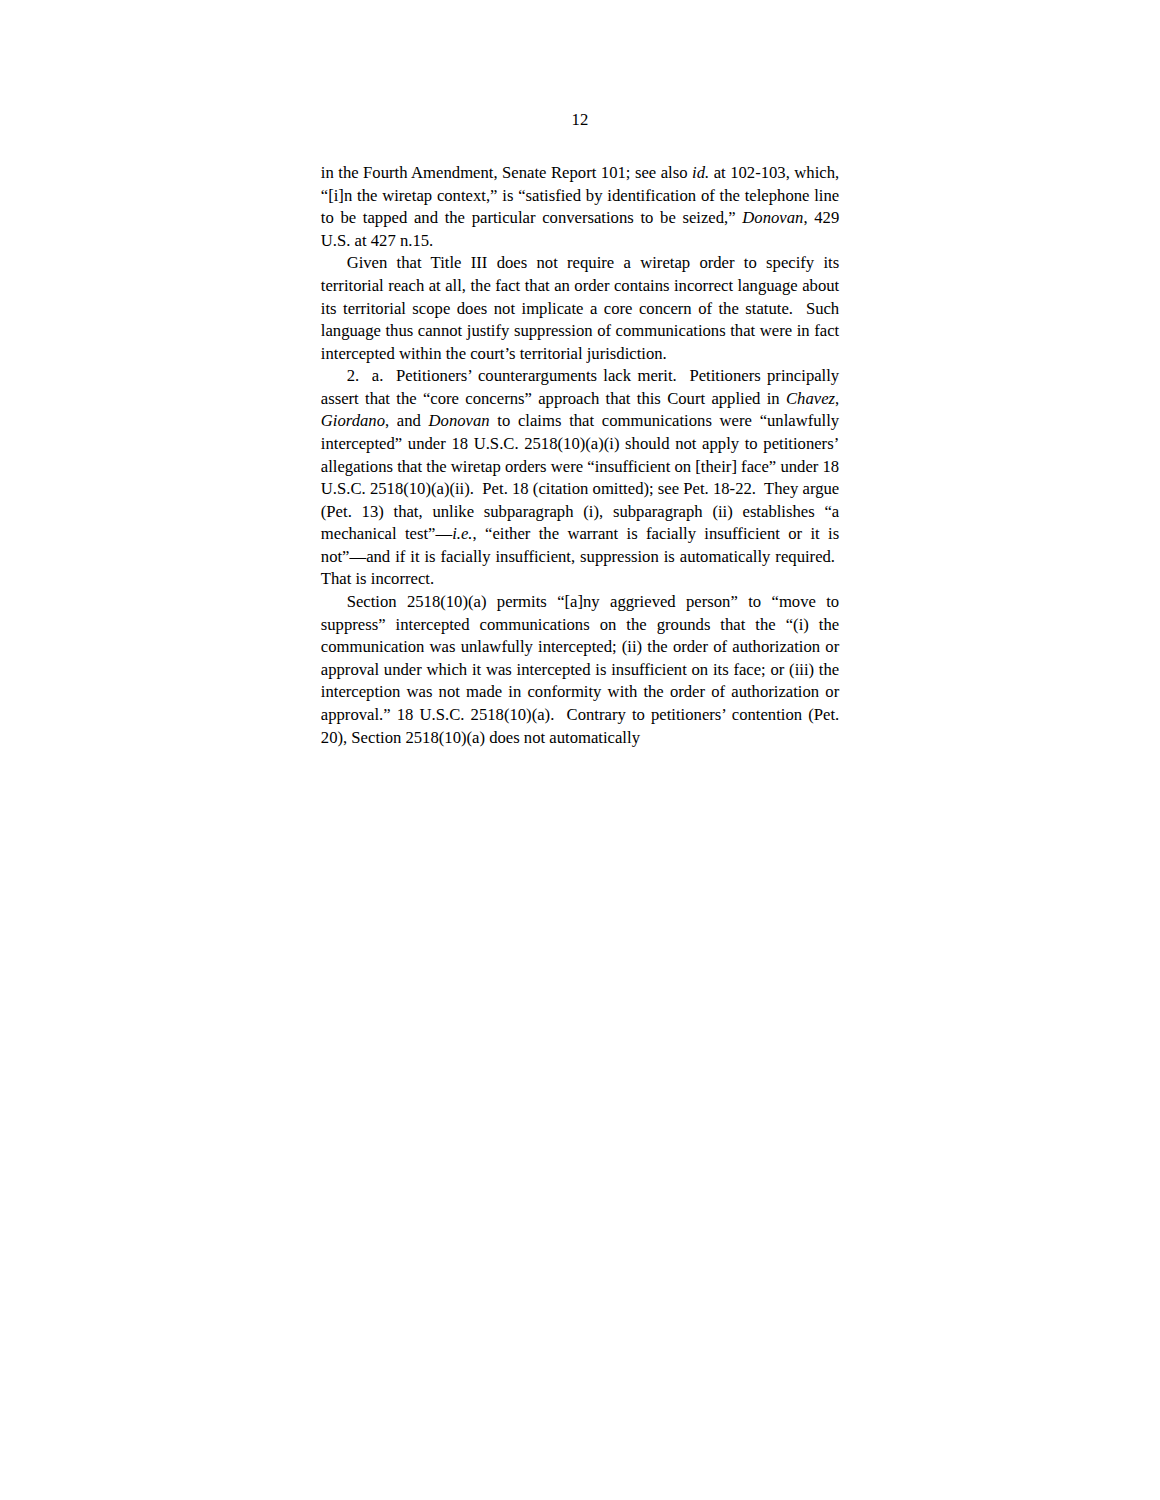12
in the Fourth Amendment, Senate Report 101; see also id. at 102-103, which, “[i]n the wiretap context,” is “satisfied by identification of the telephone line to be tapped and the particular conversations to be seized,” Donovan, 429 U.S. at 427 n.15.
Given that Title III does not require a wiretap order to specify its territorial reach at all, the fact that an order contains incorrect language about its territorial scope does not implicate a core concern of the statute. Such language thus cannot justify suppression of communications that were in fact intercepted within the court’s territorial jurisdiction.
2. a. Petitioners’ counterarguments lack merit. Petitioners principally assert that the “core concerns” approach that this Court applied in Chavez, Giordano, and Donovan to claims that communications were “unlawfully intercepted” under 18 U.S.C. 2518(10)(a)(i) should not apply to petitioners’ allegations that the wiretap orders were “insufficient on [their] face” under 18 U.S.C. 2518(10)(a)(ii). Pet. 18 (citation omitted); see Pet. 18-22. They argue (Pet. 13) that, unlike subparagraph (i), subparagraph (ii) establishes “a mechanical test”—i.e., “either the warrant is facially insufficient or it is not”—and if it is facially insufficient, suppression is automatically required. That is incorrect.
Section 2518(10)(a) permits “[a]ny aggrieved person” to “move to suppress” intercepted communications on the grounds that the “(i) the communication was unlawfully intercepted; (ii) the order of authorization or approval under which it was intercepted is insufficient on its face; or (iii) the interception was not made in conformity with the order of authorization or approval.” 18 U.S.C. 2518(10)(a). Contrary to petitioners’ contention (Pet. 20), Section 2518(10)(a) does not automatically